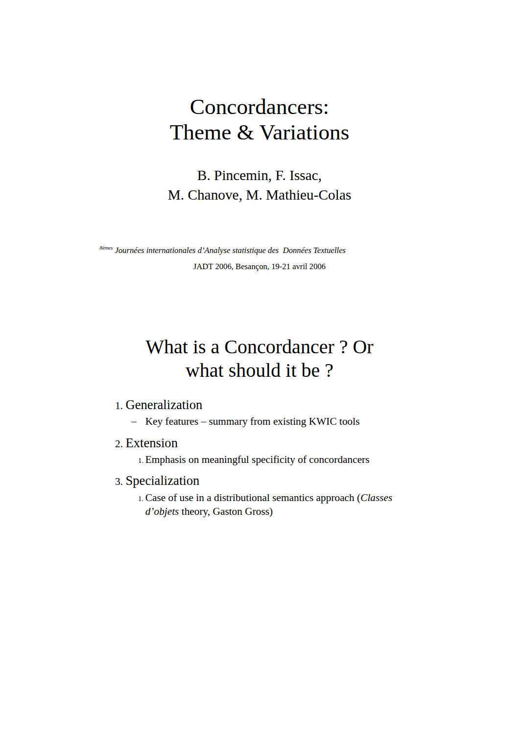Concordancers:
Theme & Variations
B. Pincemin, F. Issac,
M. Chanove, M. Mathieu-Colas
8èmes Journées internationales d’Analyse statistique des Données Textuelles
JADT 2006, Besançon, 19-21 avril 2006
What is a Concordancer ? Or
what should it be ?
Generalization
Key features – summary from existing KWIC tools
Extension
Emphasis on meaningful specificity of concordancers
Specialization
Case of use in a distributional semantics approach (Classes d’objets theory, Gaston Gross)